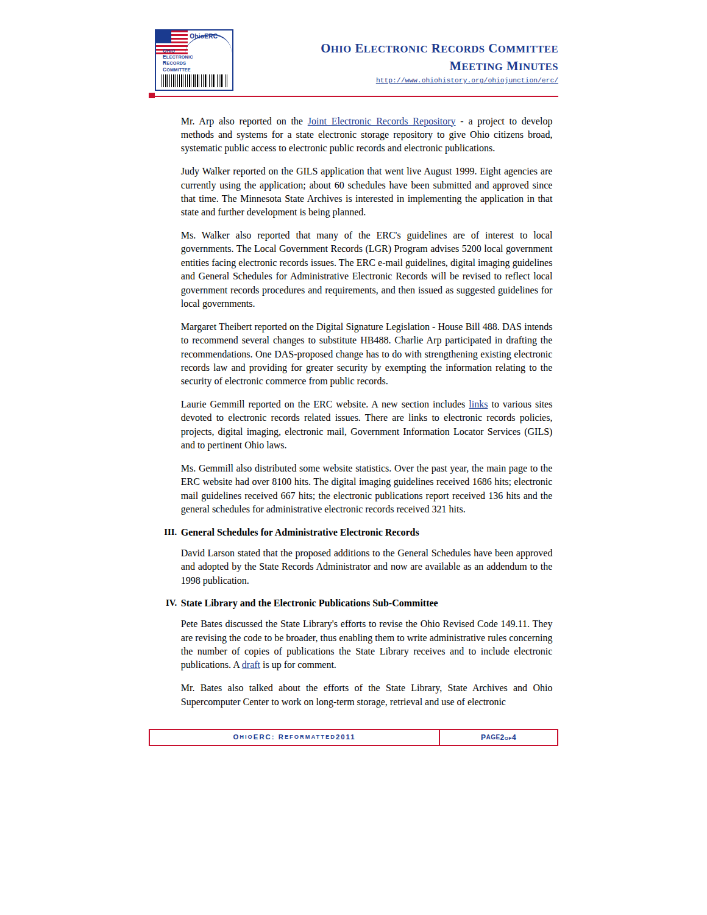OhioERC
OHIO
ELECTRONIC
RECORDS
COMMITTEE
OHIO ELECTRONIC RECORDS COMMITTEE
MEETING MINUTES
http://www.ohiohistory.org/ohiojunction/erc/
Mr. Arp also reported on the Joint Electronic Records Repository - a project to develop methods and systems for a state electronic storage repository to give Ohio citizens broad, systematic public access to electronic public records and electronic publications.
Judy Walker reported on the GILS application that went live August 1999. Eight agencies are currently using the application; about 60 schedules have been submitted and approved since that time. The Minnesota State Archives is interested in implementing the application in that state and further development is being planned.
Ms. Walker also reported that many of the ERC's guidelines are of interest to local governments. The Local Government Records (LGR) Program advises 5200 local government entities facing electronic records issues. The ERC e-mail guidelines, digital imaging guidelines and General Schedules for Administrative Electronic Records will be revised to reflect local government records procedures and requirements, and then issued as suggested guidelines for local governments.
Margaret Theibert reported on the Digital Signature Legislation - House Bill 488. DAS intends to recommend several changes to substitute HB488. Charlie Arp participated in drafting the recommendations. One DAS-proposed change has to do with strengthening existing electronic records law and providing for greater security by exempting the information relating to the security of electronic commerce from public records.
Laurie Gemmill reported on the ERC website. A new section includes links to various sites devoted to electronic records related issues. There are links to electronic records policies, projects, digital imaging, electronic mail, Government Information Locator Services (GILS) and to pertinent Ohio laws.
Ms. Gemmill also distributed some website statistics. Over the past year, the main page to the ERC website had over 8100 hits. The digital imaging guidelines received 1686 hits; electronic mail guidelines received 667 hits; the electronic publications report received 136 hits and the general schedules for administrative electronic records received 321 hits.
III. General Schedules for Administrative Electronic Records
David Larson stated that the proposed additions to the General Schedules have been approved and adopted by the State Records Administrator and now are available as an addendum to the 1998 publication.
IV. State Library and the Electronic Publications Sub-Committee
Pete Bates discussed the State Library's efforts to revise the Ohio Revised Code 149.11. They are revising the code to be broader, thus enabling them to write administrative rules concerning the number of copies of publications the State Library receives and to include electronic publications. A draft is up for comment.
Mr. Bates also talked about the efforts of the State Library, State Archives and Ohio Supercomputer Center to work on long-term storage, retrieval and use of electronic
OHIOERC: REFORMATTED 2011
PAGE 2 of 4